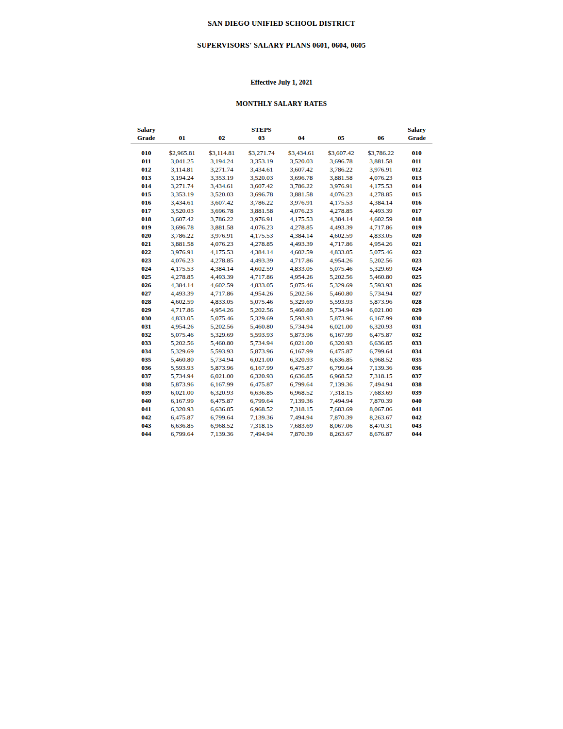SAN DIEGO UNIFIED SCHOOL DISTRICT
SUPERVISORS' SALARY PLANS 0601, 0604, 0605
Effective July 1, 2021
MONTHLY SALARY RATES
| Salary | | STEPS | | Salary |
| --- | --- | --- | --- | --- |
| Grade | 01 | 02 | 03 | 04 | 05 | 06 | Grade |
| 010 | $2,965.81 | $3,114.81 | $3,271.74 | $3,434.61 | $3,607.42 | $3,786.22 | 010 |
| 011 | 3,041.25 | 3,194.24 | 3,353.19 | 3,520.03 | 3,696.78 | 3,881.58 | 011 |
| 012 | 3,114.81 | 3,271.74 | 3,434.61 | 3,607.42 | 3,786.22 | 3,976.91 | 012 |
| 013 | 3,194.24 | 3,353.19 | 3,520.03 | 3,696.78 | 3,881.58 | 4,076.23 | 013 |
| 014 | 3,271.74 | 3,434.61 | 3,607.42 | 3,786.22 | 3,976.91 | 4,175.53 | 014 |
| 015 | 3,353.19 | 3,520.03 | 3,696.78 | 3,881.58 | 4,076.23 | 4,278.85 | 015 |
| 016 | 3,434.61 | 3,607.42 | 3,786.22 | 3,976.91 | 4,175.53 | 4,384.14 | 016 |
| 017 | 3,520.03 | 3,696.78 | 3,881.58 | 4,076.23 | 4,278.85 | 4,493.39 | 017 |
| 018 | 3,607.42 | 3,786.22 | 3,976.91 | 4,175.53 | 4,384.14 | 4,602.59 | 018 |
| 019 | 3,696.78 | 3,881.58 | 4,076.23 | 4,278.85 | 4,493.39 | 4,717.86 | 019 |
| 020 | 3,786.22 | 3,976.91 | 4,175.53 | 4,384.14 | 4,602.59 | 4,833.05 | 020 |
| 021 | 3,881.58 | 4,076.23 | 4,278.85 | 4,493.39 | 4,717.86 | 4,954.26 | 021 |
| 022 | 3,976.91 | 4,175.53 | 4,384.14 | 4,602.59 | 4,833.05 | 5,075.46 | 022 |
| 023 | 4,076.23 | 4,278.85 | 4,493.39 | 4,717.86 | 4,954.26 | 5,202.56 | 023 |
| 024 | 4,175.53 | 4,384.14 | 4,602.59 | 4,833.05 | 5,075.46 | 5,329.69 | 024 |
| 025 | 4,278.85 | 4,493.39 | 4,717.86 | 4,954.26 | 5,202.56 | 5,460.80 | 025 |
| 026 | 4,384.14 | 4,602.59 | 4,833.05 | 5,075.46 | 5,329.69 | 5,593.93 | 026 |
| 027 | 4,493.39 | 4,717.86 | 4,954.26 | 5,202.56 | 5,460.80 | 5,734.94 | 027 |
| 028 | 4,602.59 | 4,833.05 | 5,075.46 | 5,329.69 | 5,593.93 | 5,873.96 | 028 |
| 029 | 4,717.86 | 4,954.26 | 5,202.56 | 5,460.80 | 5,734.94 | 6,021.00 | 029 |
| 030 | 4,833.05 | 5,075.46 | 5,329.69 | 5,593.93 | 5,873.96 | 6,167.99 | 030 |
| 031 | 4,954.26 | 5,202.56 | 5,460.80 | 5,734.94 | 6,021.00 | 6,320.93 | 031 |
| 032 | 5,075.46 | 5,329.69 | 5,593.93 | 5,873.96 | 6,167.99 | 6,475.87 | 032 |
| 033 | 5,202.56 | 5,460.80 | 5,734.94 | 6,021.00 | 6,320.93 | 6,636.85 | 033 |
| 034 | 5,329.69 | 5,593.93 | 5,873.96 | 6,167.99 | 6,475.87 | 6,799.64 | 034 |
| 035 | 5,460.80 | 5,734.94 | 6,021.00 | 6,320.93 | 6,636.85 | 6,968.52 | 035 |
| 036 | 5,593.93 | 5,873.96 | 6,167.99 | 6,475.87 | 6,799.64 | 7,139.36 | 036 |
| 037 | 5,734.94 | 6,021.00 | 6,320.93 | 6,636.85 | 6,968.52 | 7,318.15 | 037 |
| 038 | 5,873.96 | 6,167.99 | 6,475.87 | 6,799.64 | 7,139.36 | 7,494.94 | 038 |
| 039 | 6,021.00 | 6,320.93 | 6,636.85 | 6,968.52 | 7,318.15 | 7,683.69 | 039 |
| 040 | 6,167.99 | 6,475.87 | 6,799.64 | 7,139.36 | 7,494.94 | 7,870.39 | 040 |
| 041 | 6,320.93 | 6,636.85 | 6,968.52 | 7,318.15 | 7,683.69 | 8,067.06 | 041 |
| 042 | 6,475.87 | 6,799.64 | 7,139.36 | 7,494.94 | 7,870.39 | 8,263.67 | 042 |
| 043 | 6,636.85 | 6,968.52 | 7,318.15 | 7,683.69 | 8,067.06 | 8,470.31 | 043 |
| 044 | 6,799.64 | 7,139.36 | 7,494.94 | 7,870.39 | 8,263.67 | 8,676.87 | 044 |